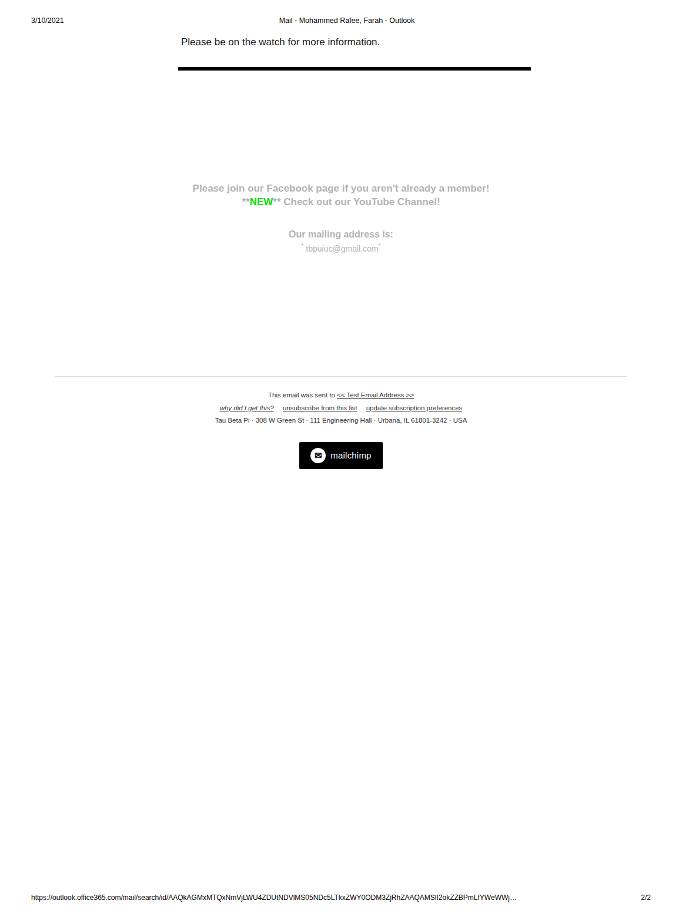3/10/2021
Mail - Mohammed Rafee, Farah - Outlook
Please be on the watch for more information.
Please join our Facebook page if you aren't already a member!
**NEW** Check out our YouTube Channel!
Our mailing address is:
* tbpuiuc@gmail.com*
This email was sent to << Test Email Address >>
why did I get this? unsubscribe from this list update subscription preferences
Tau Beta Pi · 308 W Green St · 111 Engineering Hall · Urbana, IL 61801-3242 · USA
✉
mailchimp
https://outlook.office365.com/mail/search/id/AAQkAGMxMTQxNmVjLWU4ZDUtNDVlMS05NDc5LTkxZWY0ODM3ZjRhZAAQAMSlI2okZZBPmLfYWeWWj…
2/2